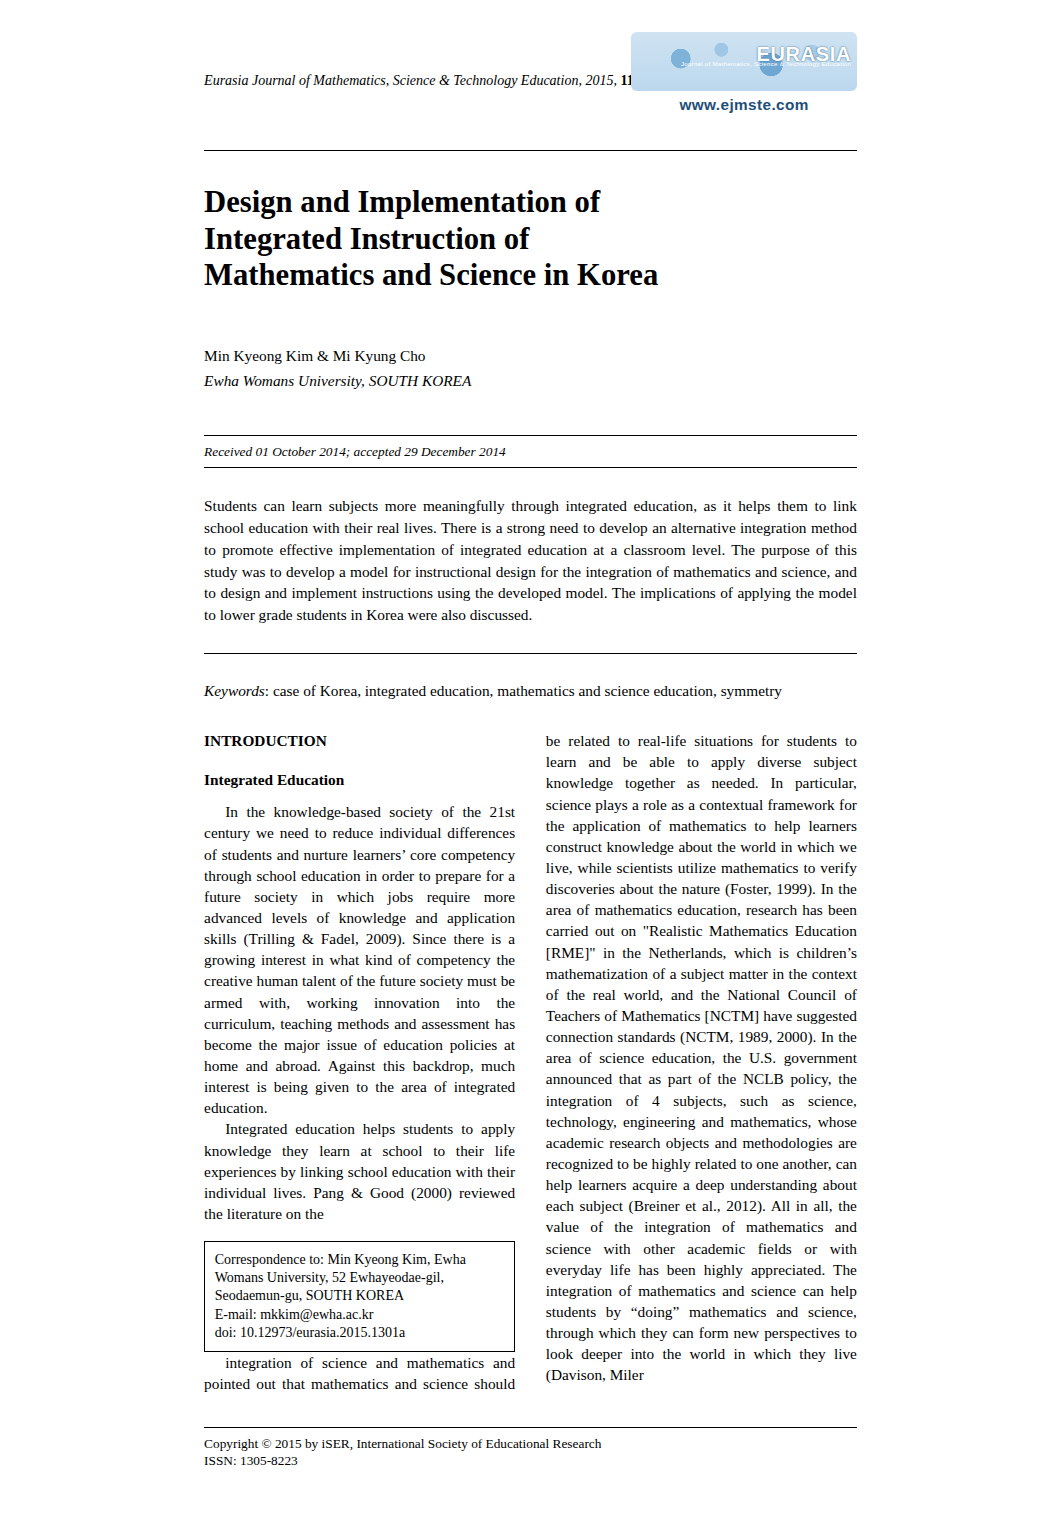Eurasia Journal of Mathematics, Science & Technology Education, 2015, 11(1), 3-15
EURASIA Journal of Mathematics, Science & Technology Education
www.ejmste.com
Design and Implementation of Integrated Instruction of Mathematics and Science in Korea
Min Kyeong Kim & Mi Kyung Cho
Ewha Womans University, SOUTH KOREA
Received 01 October 2014; accepted 29 December 2014
Students can learn subjects more meaningfully through integrated education, as it helps them to link school education with their real lives. There is a strong need to develop an alternative integration method to promote effective implementation of integrated education at a classroom level. The purpose of this study was to develop a model for instructional design for the integration of mathematics and science, and to design and implement instructions using the developed model. The implications of applying the model to lower grade students in Korea were also discussed.
Keywords: case of Korea, integrated education, mathematics and science education, symmetry
INTRODUCTION
Integrated Education
In the knowledge-based society of the 21st century we need to reduce individual differences of students and nurture learners’ core competency through school education in order to prepare for a future society in which jobs require more advanced levels of knowledge and application skills (Trilling & Fadel, 2009). Since there is a growing interest in what kind of competency the creative human talent of the future society must be armed with, working innovation into the curriculum, teaching methods and assessment has become the major issue of education policies at home and abroad. Against this backdrop, much interest is being given to the area of integrated education.
Integrated education helps students to apply knowledge they learn at school to their life experiences by linking school education with their individual lives. Pang & Good (2000) reviewed the literature on the
Correspondence to: Min Kyeong Kim, Ewha Womans University, 52 Ewhayeodae-gil, Seodaemun-gu, SOUTH KOREA
E-mail: mkkim@ewha.ac.kr
doi: 10.12973/eurasia.2015.1301a
integration of science and mathematics and pointed out that mathematics and science should be related to real-life situations for students to learn and be able to apply diverse subject knowledge together as needed. In particular, science plays a role as a contextual framework for the application of mathematics to help learners construct knowledge about the world in which we live, while scientists utilize mathematics to verify discoveries about the nature (Foster, 1999). In the area of mathematics education, research has been carried out on "Realistic Mathematics Education [RME]" in the Netherlands, which is children’s mathematization of a subject matter in the context of the real world, and the National Council of Teachers of Mathematics [NCTM] have suggested connection standards (NCTM, 1989, 2000). In the area of science education, the U.S. government announced that as part of the NCLB policy, the integration of 4 subjects, such as science, technology, engineering and mathematics, whose academic research objects and methodologies are recognized to be highly related to one another, can help learners acquire a deep understanding about each subject (Breiner et al., 2012). All in all, the value of the integration of mathematics and science with other academic fields or with everyday life has been highly appreciated. The integration of mathematics and science can help students by “doing” mathematics and science, through which they can form new perspectives to look deeper into the world in which they live (Davison, Miler
Copyright © 2015 by iSER, International Society of Educational Research
ISSN: 1305-8223